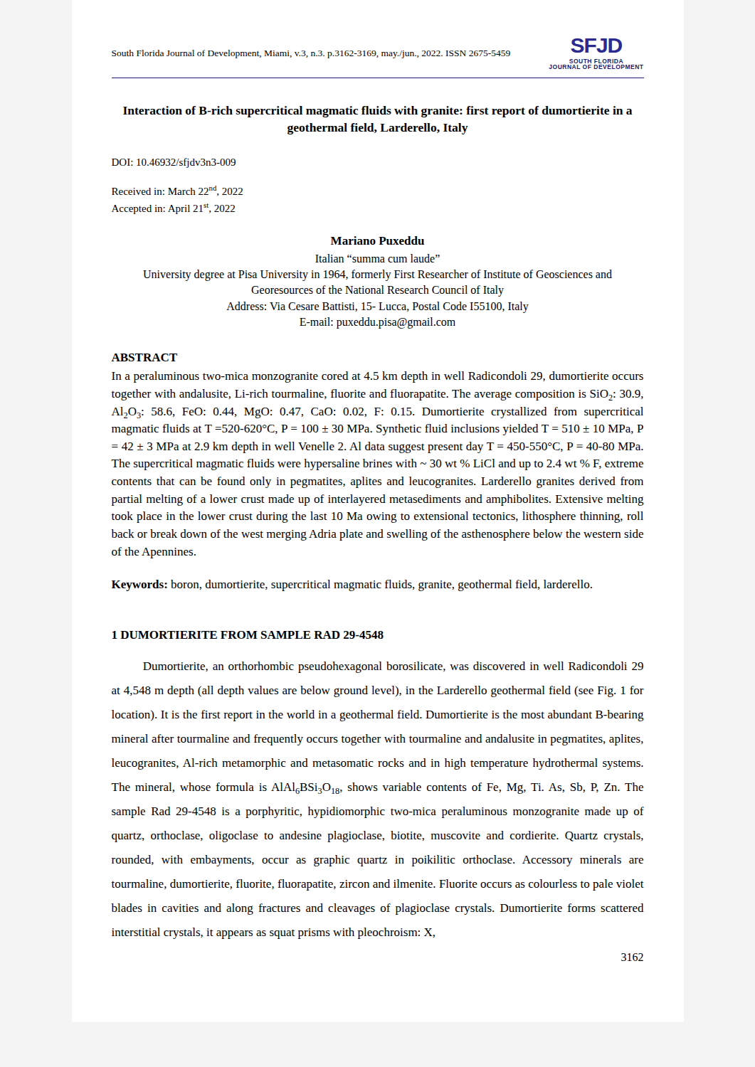South Florida Journal of Development, Miami, v.3, n.3. p.3162-3169, may./jun., 2022. ISSN 2675-5459
SFJD
SOUTH FLORIDA
JOURNAL OF DEVELOPMENT
Interaction of B-rich supercritical magmatic fluids with granite: first report of dumortierite in a geothermal field, Larderello, Italy
DOI: 10.46932/sfjdv3n3-009
Received in: March 22nd, 2022
Accepted in: April 21st, 2022
Mariano Puxeddu Italian “summa cum laude”
University degree at Pisa University in 1964, formerly First Researcher of Institute of Geosciences and Georesources of the National Research Council of Italy
Address: Via Cesare Battisti, 15- Lucca, Postal Code I55100, Italy
E-mail: puxeddu.pisa@gmail.com
ABSTRACT
In a peraluminous two-mica monzogranite cored at 4.5 km depth in well Radicondoli 29, dumortierite occurs together with andalusite, Li-rich tourmaline, fluorite and fluorapatite. The average composition is SiO2: 30.9, Al2O3: 58.6, FeO: 0.44, MgO: 0.47, CaO: 0.02, F: 0.15. Dumortierite crystallized from supercritical magmatic fluids at T =520-620°C, P = 100 ± 30 MPa. Synthetic fluid inclusions yielded T = 510 ± 10 MPa, P = 42 ± 3 MPa at 2.9 km depth in well Venelle 2. Al data suggest present day T = 450-550°C, P = 40-80 MPa. The supercritical magmatic fluids were hypersaline brines with ~ 30 wt % LiCl and up to 2.4 wt % F, extreme contents that can be found only in pegmatites, aplites and leucogranites. Larderello granites derived from partial melting of a lower crust made up of interlayered metasediments and amphibolites. Extensive melting took place in the lower crust during the last 10 Ma owing to extensional tectonics, lithosphere thinning, roll back or break down of the west merging Adria plate and swelling of the asthenosphere below the western side of the Apennines.
Keywords: boron, dumortierite, supercritical magmatic fluids, granite, geothermal field, larderello.
1 DUMORTIERITE FROM SAMPLE RAD 29-4548
Dumortierite, an orthorhombic pseudohexagonal borosilicate, was discovered in well Radicondoli 29 at 4,548 m depth (all depth values are below ground level), in the Larderello geothermal field (see Fig. 1 for location). It is the first report in the world in a geothermal field. Dumortierite is the most abundant B-bearing mineral after tourmaline and frequently occurs together with tourmaline and andalusite in pegmatites, aplites, leucogranites, Al-rich metamorphic and metasomatic rocks and in high temperature hydrothermal systems. The mineral, whose formula is AlAl6BSi3O18, shows variable contents of Fe, Mg, Ti. As, Sb, P, Zn. The sample Rad 29-4548 is a porphyritic, hypidiomorphic two-mica peraluminous monzogranite made up of quartz, orthoclase, oligoclase to andesine plagioclase, biotite, muscovite and cordierite. Quartz crystals, rounded, with embayments, occur as graphic quartz in poikilitic orthoclase. Accessory minerals are tourmaline, dumortierite, fluorite, fluorapatite, zircon and ilmenite. Fluorite occurs as colourless to pale violet blades in cavities and along fractures and cleavages of plagioclase crystals. Dumortierite forms scattered interstitial crystals, it appears as squat prisms with pleochroism: X,
3162